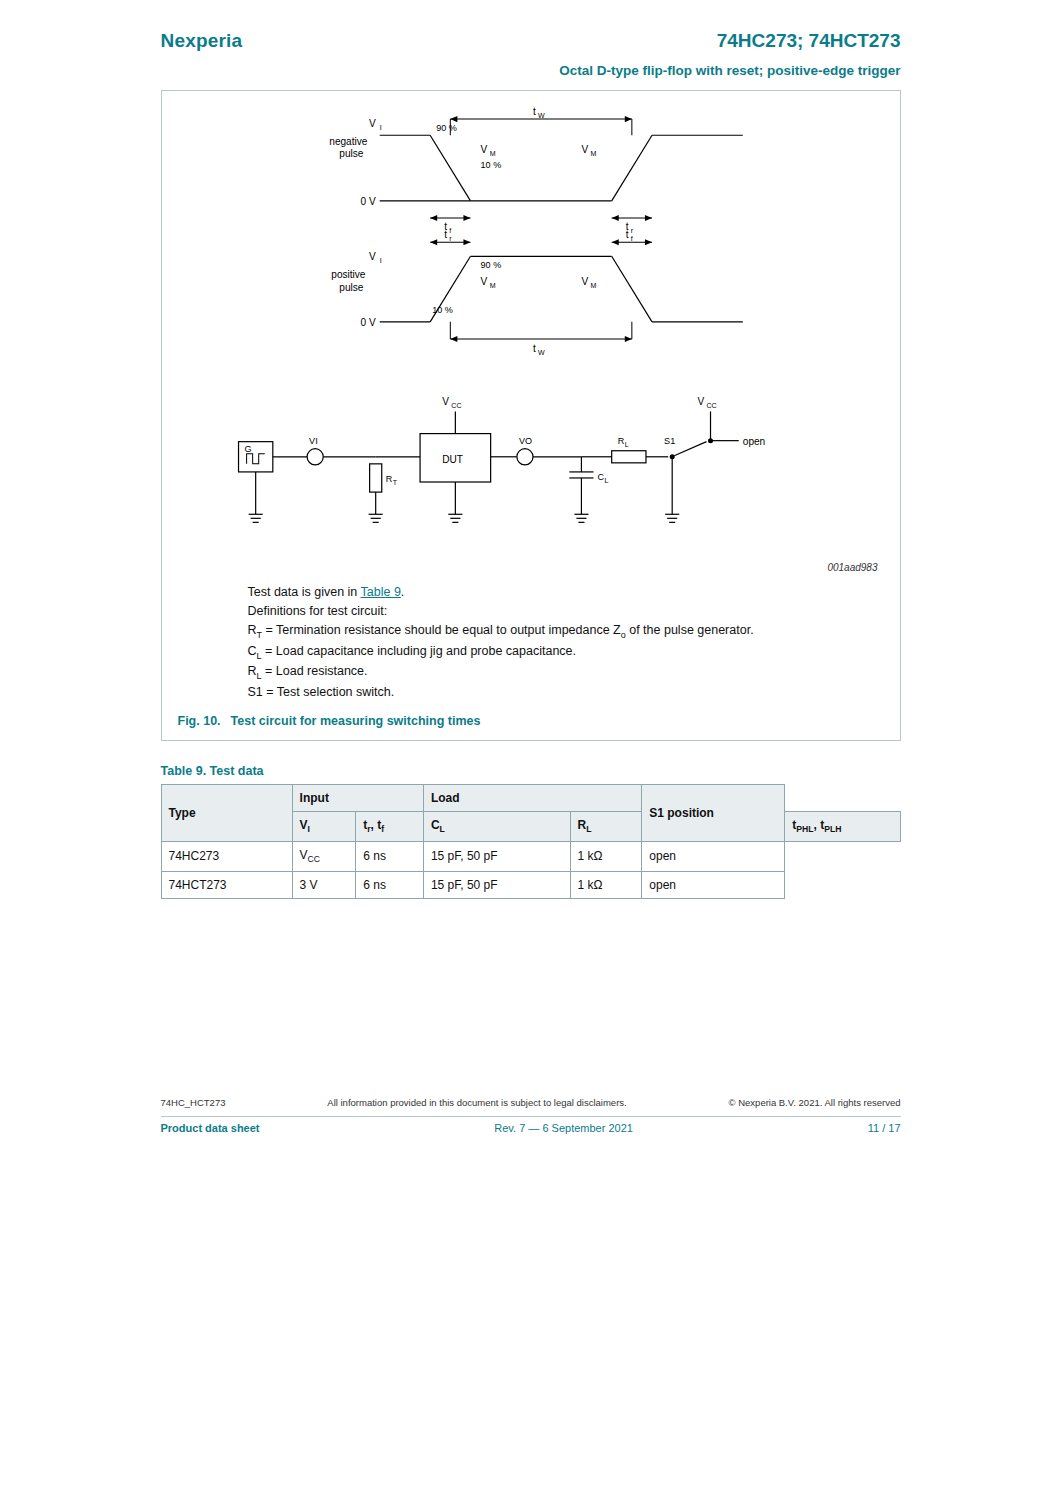Nexperia
74HC273; 74HCT273
Octal D-type flip-flop with reset; positive-edge trigger
V I negative pulse 0 V 90 % V M 10 % V M t W t f t r V I positive pulse 0 V 90 % V M 10 % V M t r t f t W G VI R T DUT V CC VO C L R L S1 open V CC
001aad983
Test data is given in Table 9.
Definitions for test circuit:
RT = Termination resistance should be equal to output impedance Zo of the pulse generator.
CL = Load capacitance including jig and probe capacitance.
RL = Load resistance.
S1 = Test selection switch.
Fig. 10. Test circuit for measuring switching times
Table 9. Test data
| Type | Input | Load | S1 position |
| --- | --- | --- | --- |
| V I | t r , t f | C L | R L | t PHL , t PLH |
| 74HC273 | V CC | 6 ns | 15 pF, 50 pF | 1 kΩ | open |
| 74HCT273 | 3 V | 6 ns | 15 pF, 50 pF | 1 kΩ | open |
74HC_HCT273
All information provided in this document is subject to legal disclaimers.
© Nexperia B.V. 2021. All rights reserved
Product data sheet
Rev. 7 — 6 September 2021
11 / 17